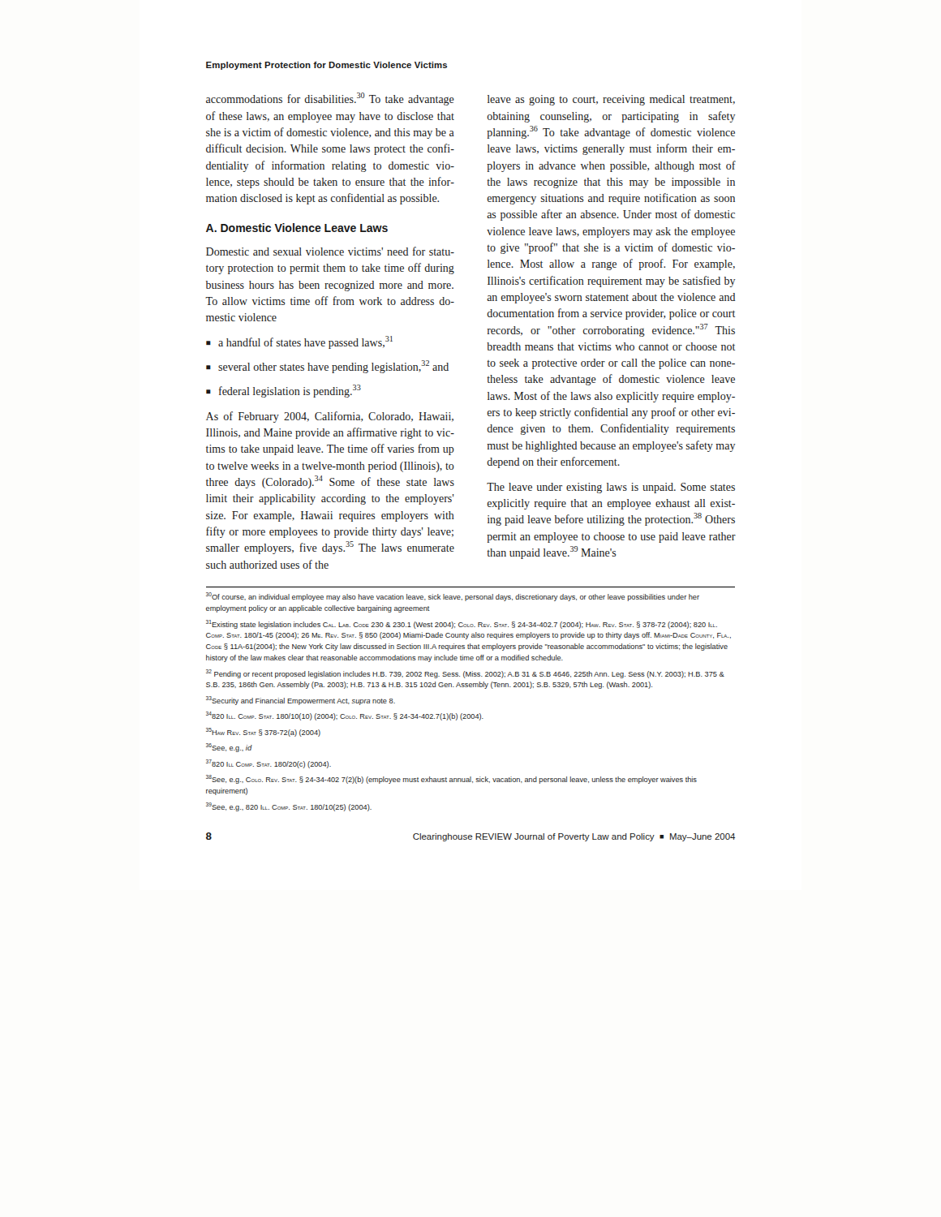Employment Protection for Domestic Violence Victims
accommodations for disabilities.30 To take advantage of these laws, an employee may have to disclose that she is a victim of domestic violence, and this may be a difficult decision. While some laws protect the confidentiality of information relating to domestic violence, steps should be taken to ensure that the information disclosed is kept as confidential as possible.
A. Domestic Violence Leave Laws
Domestic and sexual violence victims' need for statutory protection to permit them to take time off during business hours has been recognized more and more. To allow victims time off from work to address domestic violence
a handful of states have passed laws,31
several other states have pending legislation,32 and
federal legislation is pending.33
As of February 2004, California, Colorado, Hawaii, Illinois, and Maine provide an affirmative right to victims to take unpaid leave. The time off varies from up to twelve weeks in a twelve-month period (Illinois), to three days (Colorado).34 Some of these state laws limit their applicability according to the employers' size. For example, Hawaii requires employers with fifty or more employees to provide thirty days' leave; smaller employers, five days.35 The laws enumerate such authorized uses of the
leave as going to court, receiving medical treatment, obtaining counseling, or participating in safety planning.36 To take advantage of domestic violence leave laws, victims generally must inform their employers in advance when possible, although most of the laws recognize that this may be impossible in emergency situations and require notification as soon as possible after an absence. Under most of domestic violence leave laws, employers may ask the employee to give "proof" that she is a victim of domestic violence. Most allow a range of proof. For example, Illinois's certification requirement may be satisfied by an employee's sworn statement about the violence and documentation from a service provider, police or court records, or "other corroborating evidence."37 This breadth means that victims who cannot or choose not to seek a protective order or call the police can nonetheless take advantage of domestic violence leave laws. Most of the laws also explicitly require employers to keep strictly confidential any proof or other evidence given to them. Confidentiality requirements must be highlighted because an employee's safety may depend on their enforcement.
The leave under existing laws is unpaid. Some states explicitly require that an employee exhaust all existing paid leave before utilizing the protection.38 Others permit an employee to choose to use paid leave rather than unpaid leave.39 Maine's
30Of course, an individual employee may also have vacation leave, sick leave, personal days, discretionary days, or other leave possibilities under her employment policy or an applicable collective bargaining agreement
31Existing state legislation includes Cal. Lab. Code 230 & 230.1 (West 2004); Colo. Rev. Stat. § 24-34-402.7 (2004); Haw. Rev. Stat. § 378-72 (2004); 820 Ill. Comp. Stat. 180/1-45 (2004); 26 Me. Rev. Stat. § 850 (2004) Miami-Dade County also requires employers to provide up to thirty days off. Miami-Dade County, Fla., Code § 11A-61(2004); the New York City law discussed in Section III.A requires that employers provide "reasonable accommodations" to victims; the legislative history of the law makes clear that reasonable accommodations may include time off or a modified schedule.
32 Pending or recent proposed legislation includes H.B. 739, 2002 Reg. Sess. (Miss. 2002); A.B 31 & S.B 4646, 225th Ann. Leg. Sess (N.Y. 2003); H.B. 375 & S.B. 235, 186th Gen. Assembly (Pa. 2003); H.B. 713 & H.B. 315 102d Gen. Assembly (Tenn. 2001); S.B. 5329, 57th Leg. (Wash. 2001).
33Security and Financial Empowerment Act, supra note 8.
34820 Ill. Comp. Stat. 180/10(10) (2004); Colo. Rev. Stat. § 24-34-402.7(1)(b) (2004).
35Haw Rev. Stat § 378-72(a) (2004)
36See, e.g., id
37820 Ill Comp. Stat. 180/20(c) (2004).
38See, e.g., Colo. Rev. Stat. § 24-34-402 7(2)(b) (employee must exhaust annual, sick, vacation, and personal leave, unless the employer waives this requirement)
39See, e.g., 820 Ill. Comp. Stat. 180/10(25) (2004).
8 Clearinghouse REVIEW Journal of Poverty Law and Policy ■ May–June 2004